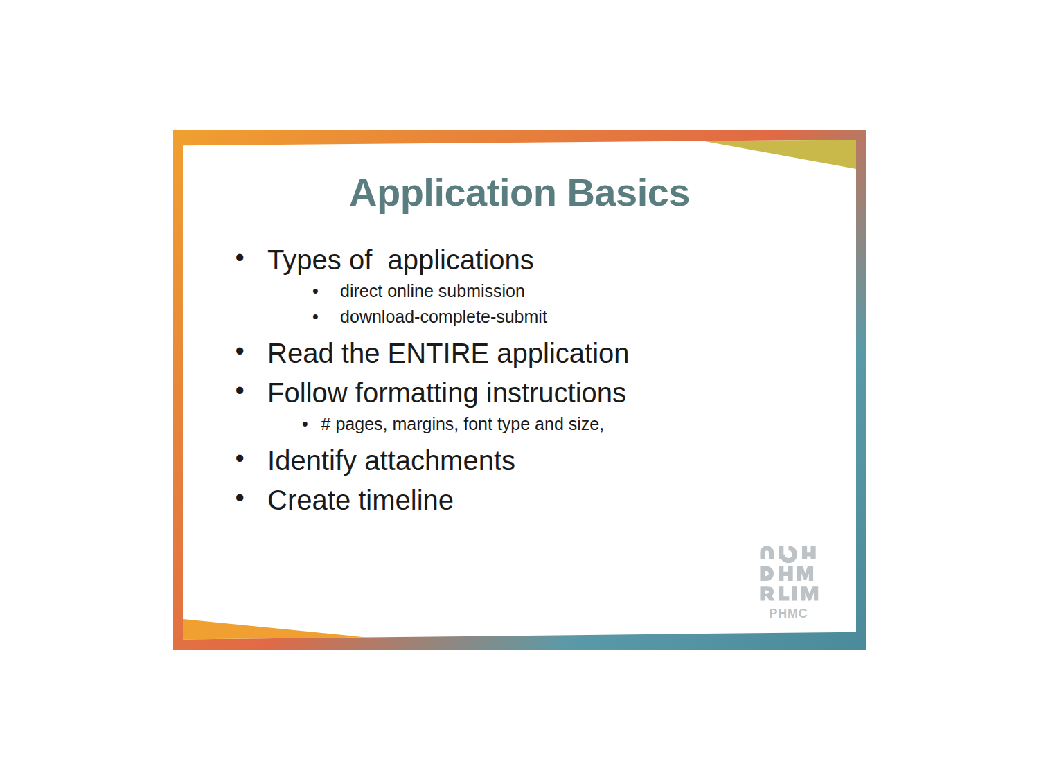Application Basics
Types of applications
direct online submission
download-complete-submit
Read the ENTIRE application
Follow formatting instructions
# pages, margins, font type and size,
Identify attachments
Create timeline
PHMC PHMC